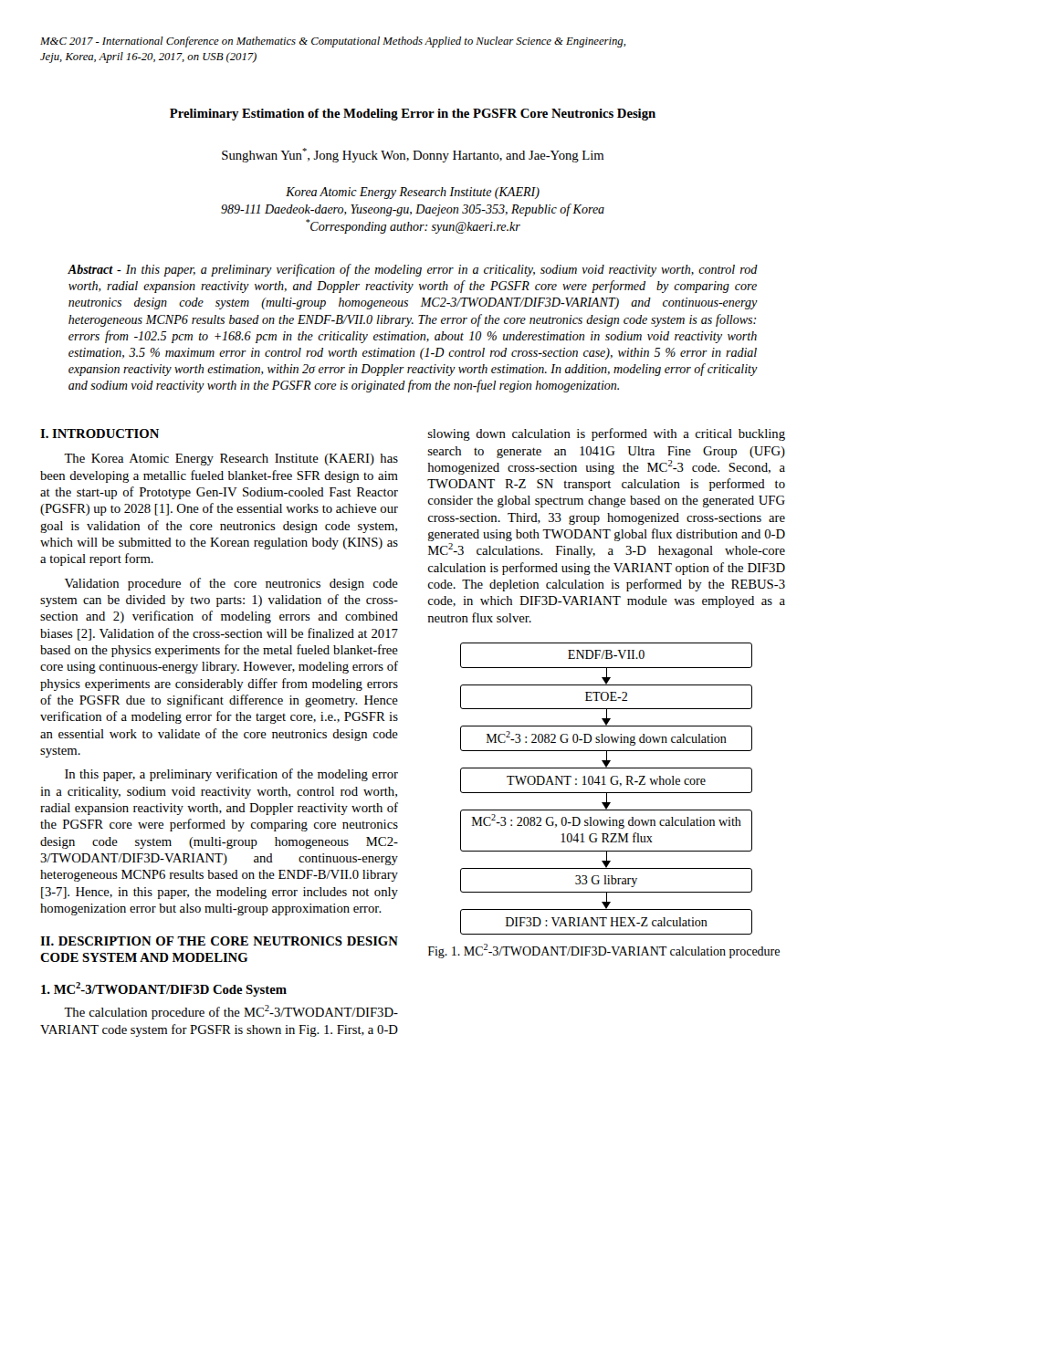M&C 2017 - International Conference on Mathematics & Computational Methods Applied to Nuclear Science & Engineering,
Jeju, Korea, April 16-20, 2017, on USB (2017)
Preliminary Estimation of the Modeling Error in the PGSFR Core Neutronics Design
Sunghwan Yun*, Jong Hyuck Won, Donny Hartanto, and Jae-Yong Lim
Korea Atomic Energy Research Institute (KAERI)
989-111 Daedeok-daero, Yuseong-gu, Daejeon 305-353, Republic of Korea
*Corresponding author: syun@kaeri.re.kr
Abstract - In this paper, a preliminary verification of the modeling error in a criticality, sodium void reactivity worth, control rod worth, radial expansion reactivity worth, and Doppler reactivity worth of the PGSFR core were performed by comparing core neutronics design code system (multi-group homogeneous MC2-3/TWODANT/DIF3D-VARIANT) and continuous-energy heterogeneous MCNP6 results based on the ENDF-B/VII.0 library. The error of the core neutronics design code system is as follows: errors from -102.5 pcm to +168.6 pcm in the criticality estimation, about 10 % underestimation in sodium void reactivity worth estimation, 3.5 % maximum error in control rod worth estimation (1-D control rod cross-section case), within 5 % error in radial expansion reactivity worth estimation, within 2σ error in Doppler reactivity worth estimation. In addition, modeling error of criticality and sodium void reactivity worth in the PGSFR core is originated from the non-fuel region homogenization.
I. INTRODUCTION
The Korea Atomic Energy Research Institute (KAERI) has been developing a metallic fueled blanket-free SFR design to aim at the start-up of Prototype Gen-IV Sodium-cooled Fast Reactor (PGSFR) up to 2028 [1]. One of the essential works to achieve our goal is validation of the core neutronics design code system, which will be submitted to the Korean regulation body (KINS) as a topical report form.
Validation procedure of the core neutronics design code system can be divided by two parts: 1) validation of the cross-section and 2) verification of modeling errors and combined biases [2]. Validation of the cross-section will be finalized at 2017 based on the physics experiments for the metal fueled blanket-free core using continuous-energy library. However, modeling errors of physics experiments are considerably differ from modeling errors of the PGSFR due to significant difference in geometry. Hence verification of a modeling error for the target core, i.e., PGSFR is an essential work to validate of the core neutronics design code system.
In this paper, a preliminary verification of the modeling error in a criticality, sodium void reactivity worth, control rod worth, radial expansion reactivity worth, and Doppler reactivity worth of the PGSFR core were performed by comparing core neutronics design code system (multi-group homogeneous MC2-3/TWODANT/DIF3D-VARIANT) and continuous-energy heterogeneous MCNP6 results based on the ENDF-B/VII.0 library [3-7]. Hence, in this paper, the modeling error includes not only homogenization error but also multi-group approximation error.
II. DESCRIPTION OF THE CORE NEUTRONICS DESIGN CODE SYSTEM AND MODELING
1. MC2-3/TWODANT/DIF3D Code System
The calculation procedure of the MC2-3/TWODANT/DIF3D-VARIANT code system for PGSFR is shown in Fig. 1. First, a 0-D slowing down calculation is performed with a critical buckling search to generate an 1041G Ultra Fine Group (UFG) homogenized cross-section using the MC2-3 code. Second, a TWODANT R-Z SN transport calculation is performed to consider the global spectrum change based on the generated UFG cross-section. Third, 33 group homogenized cross-sections are generated using both TWODANT global flux distribution and 0-D MC2-3 calculations. Finally, a 3-D hexagonal whole-core calculation is performed using the VARIANT option of the DIF3D code. The depletion calculation is performed by the REBUS-3 code, in which DIF3D-VARIANT module was employed as a neutron flux solver.
ENDF/B-VII.0
ETOE-2
MC2-3 : 2082 G 0-D slowing down calculation
TWODANT : 1041 G, R-Z whole core
MC2-3 : 2082 G, 0-D slowing down calculation with 1041 G RZM flux
33 G library
DIF3D : VARIANT HEX-Z calculation
Fig. 1. MC2-3/TWODANT/DIF3D-VARIANT calculation procedure